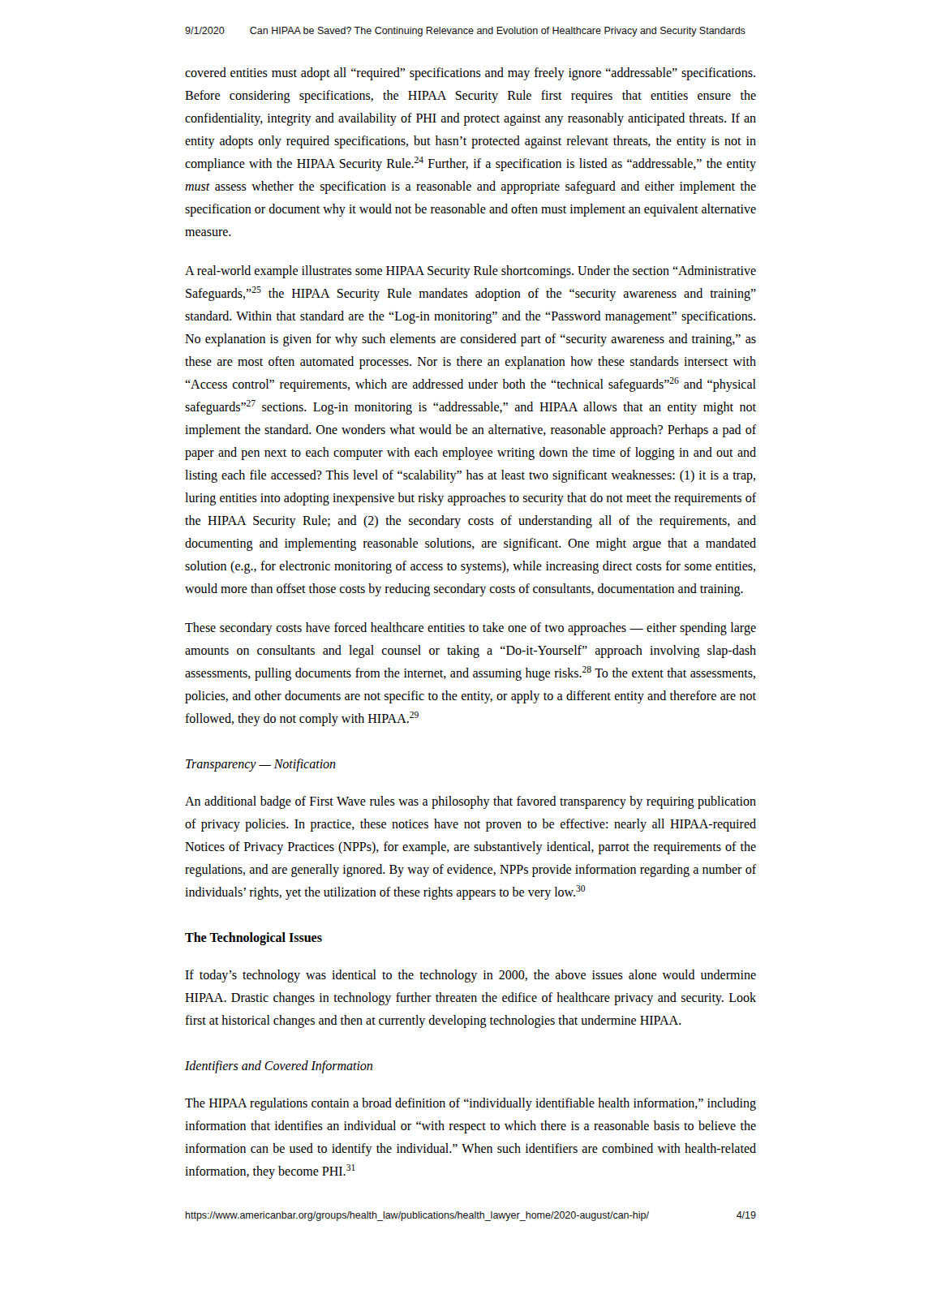9/1/2020 Can HIPAA be Saved? The Continuing Relevance and Evolution of Healthcare Privacy and Security Standards
covered entities must adopt all “required” specifications and may freely ignore “addressable” specifications. Before considering specifications, the HIPAA Security Rule first requires that entities ensure the confidentiality, integrity and availability of PHI and protect against any reasonably anticipated threats. If an entity adopts only required specifications, but hasn’t protected against relevant threats, the entity is not in compliance with the HIPAA Security Rule.24 Further, if a specification is listed as “addressable,” the entity must assess whether the specification is a reasonable and appropriate safeguard and either implement the specification or document why it would not be reasonable and often must implement an equivalent alternative measure.
A real-world example illustrates some HIPAA Security Rule shortcomings. Under the section “Administrative Safeguards,”25 the HIPAA Security Rule mandates adoption of the “security awareness and training” standard. Within that standard are the “Log-in monitoring” and the “Password management” specifications. No explanation is given for why such elements are considered part of “security awareness and training,” as these are most often automated processes. Nor is there an explanation how these standards intersect with “Access control” requirements, which are addressed under both the “technical safeguards”26 and “physical safeguards”27 sections. Log-in monitoring is “addressable,” and HIPAA allows that an entity might not implement the standard. One wonders what would be an alternative, reasonable approach? Perhaps a pad of paper and pen next to each computer with each employee writing down the time of logging in and out and listing each file accessed? This level of “scalability” has at least two significant weaknesses: (1) it is a trap, luring entities into adopting inexpensive but risky approaches to security that do not meet the requirements of the HIPAA Security Rule; and (2) the secondary costs of understanding all of the requirements, and documenting and implementing reasonable solutions, are significant. One might argue that a mandated solution (e.g., for electronic monitoring of access to systems), while increasing direct costs for some entities, would more than offset those costs by reducing secondary costs of consultants, documentation and training.
These secondary costs have forced healthcare entities to take one of two approaches — either spending large amounts on consultants and legal counsel or taking a “Do-it-Yourself” approach involving slap-dash assessments, pulling documents from the internet, and assuming huge risks.28 To the extent that assessments, policies, and other documents are not specific to the entity, or apply to a different entity and therefore are not followed, they do not comply with HIPAA.29
Transparency — Notification
An additional badge of First Wave rules was a philosophy that favored transparency by requiring publication of privacy policies. In practice, these notices have not proven to be effective: nearly all HIPAA-required Notices of Privacy Practices (NPPs), for example, are substantively identical, parrot the requirements of the regulations, and are generally ignored. By way of evidence, NPPs provide information regarding a number of individuals’ rights, yet the utilization of these rights appears to be very low.30
The Technological Issues
If today’s technology was identical to the technology in 2000, the above issues alone would undermine HIPAA. Drastic changes in technology further threaten the edifice of healthcare privacy and security. Look first at historical changes and then at currently developing technologies that undermine HIPAA.
Identifiers and Covered Information
The HIPAA regulations contain a broad definition of “individually identifiable health information,” including information that identifies an individual or “with respect to which there is a reasonable basis to believe the information can be used to identify the individual.” When such identifiers are combined with health-related information, they become PHI.31
https://www.americanbar.org/groups/health_law/publications/health_lawyer_home/2020-august/can-hip/ 4/19